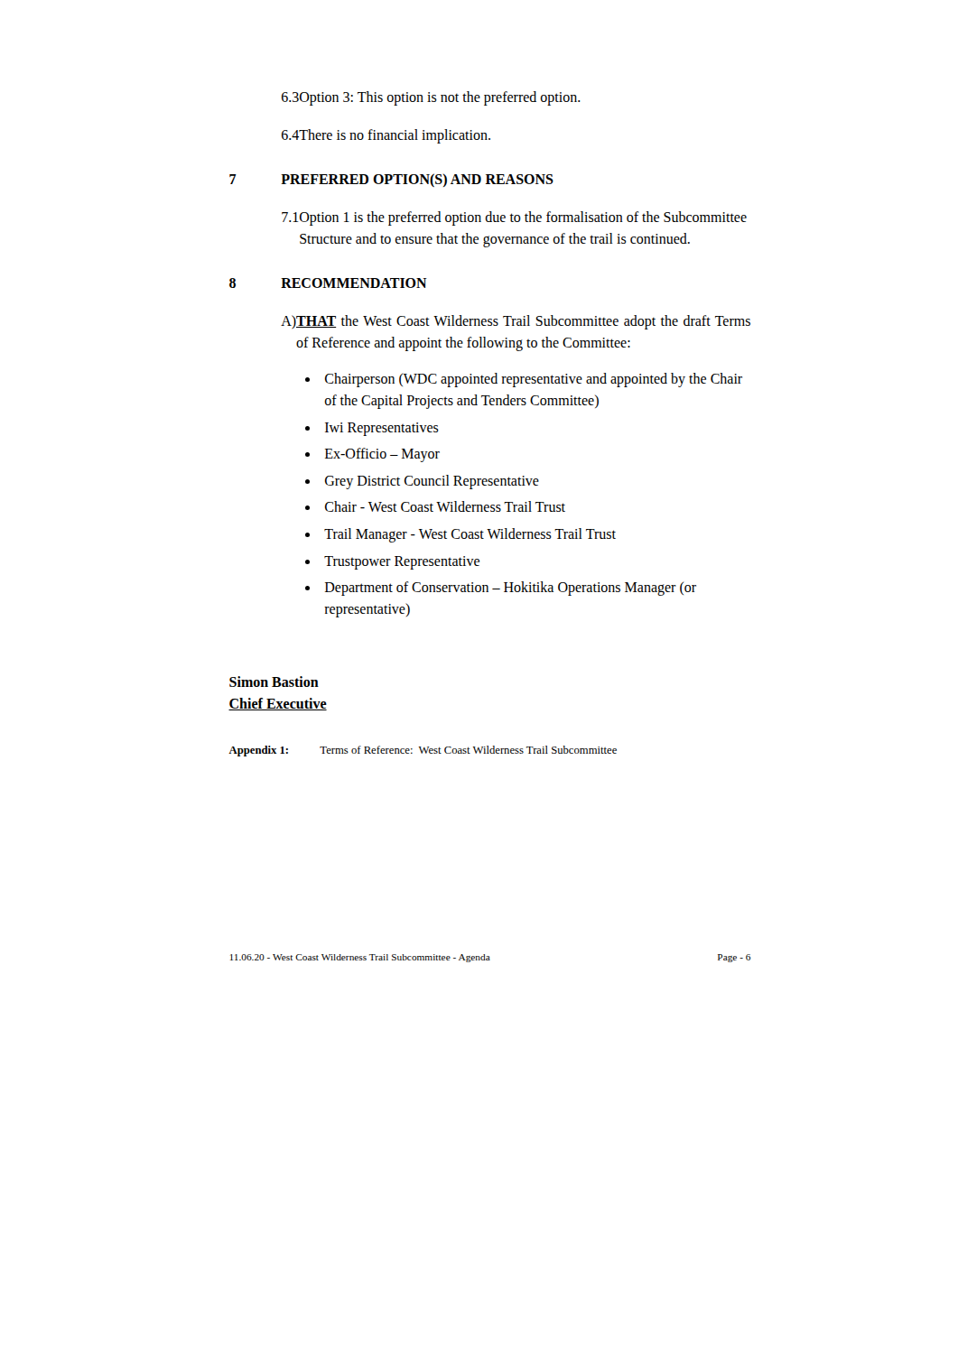6.3
Option 3: This option is not the preferred option.
6.4
There is no financial implication.
7
PREFERRED OPTION(S) AND REASONS
7.1
Option 1 is the preferred option due to the formalisation of the Subcommittee Structure and to ensure that the governance of the trail is continued.
8
RECOMMENDATION
A)
THAT the West Coast Wilderness Trail Subcommittee adopt the draft Terms of Reference and appoint the following to the Committee:
Chairperson (WDC appointed representative and appointed by the Chair of the Capital Projects and Tenders Committee)
Iwi Representatives
Ex-Officio – Mayor
Grey District Council Representative
Chair - West Coast Wilderness Trail Trust
Trail Manager - West Coast Wilderness Trail Trust
Trustpower Representative
Department of Conservation – Hokitika Operations Manager (or representative)
Simon Bastion Chief Executive
Appendix 1:
Terms of Reference: West Coast Wilderness Trail Subcommittee
11.06.20 - West Coast Wilderness Trail Subcommittee - Agenda
Page - 6